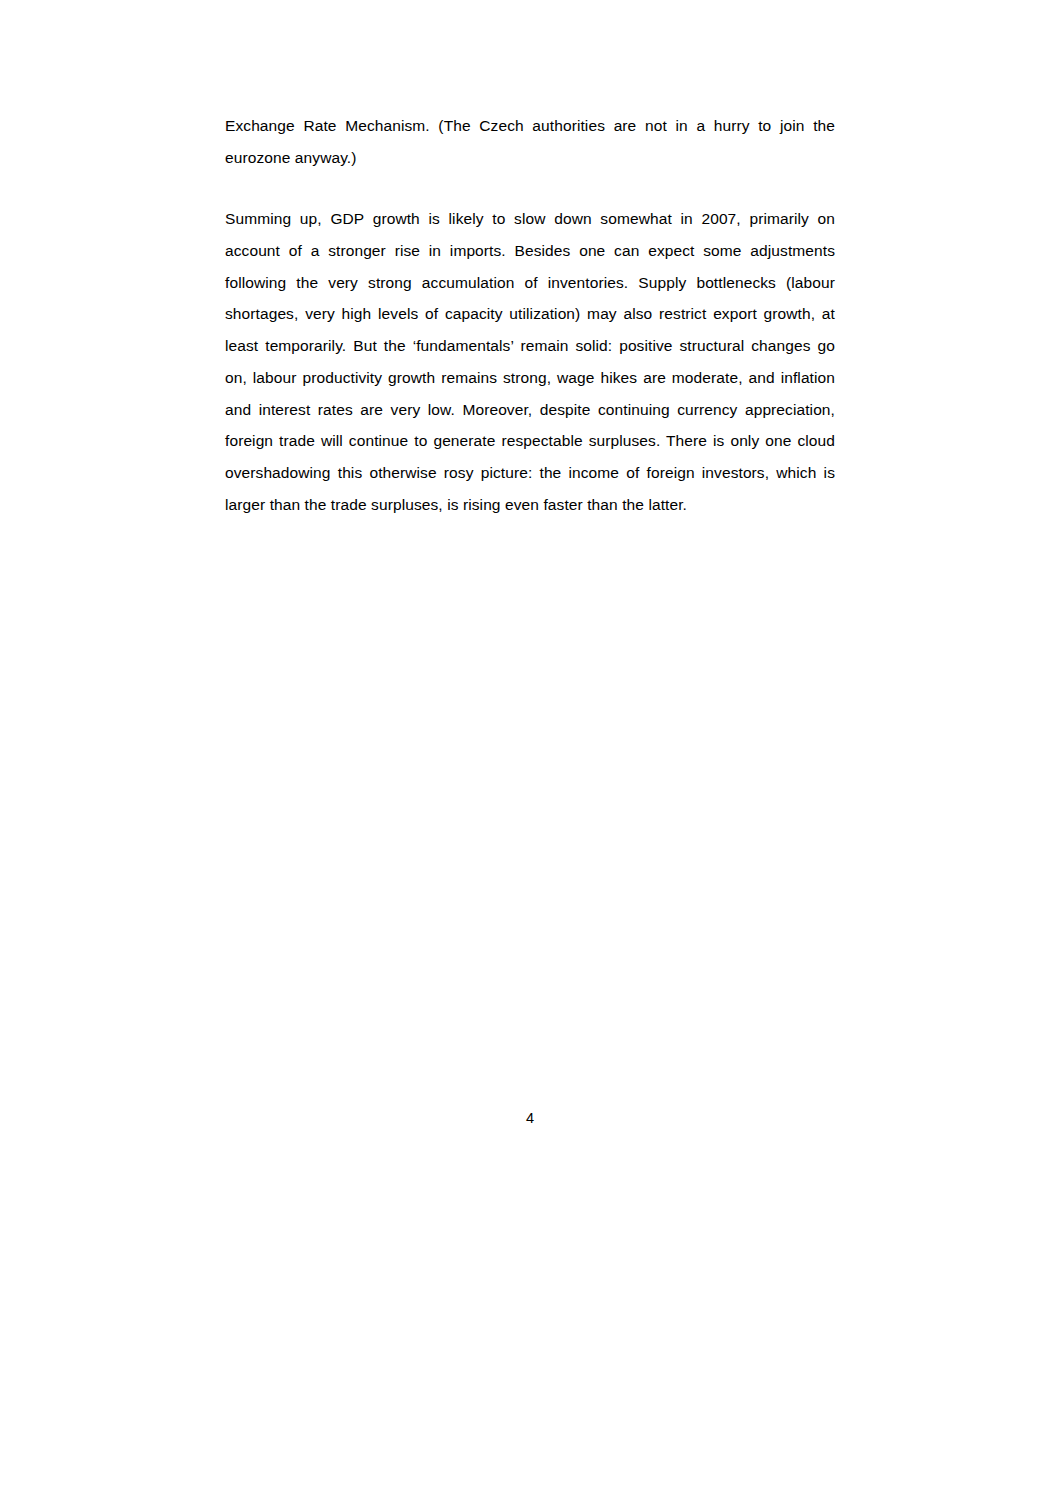Exchange Rate Mechanism. (The Czech authorities are not in a hurry to join the eurozone anyway.)
Summing up, GDP growth is likely to slow down somewhat in 2007, primarily on account of a stronger rise in imports. Besides one can expect some adjustments following the very strong accumulation of inventories. Supply bottlenecks (labour shortages, very high levels of capacity utilization) may also restrict export growth, at least temporarily. But the ‘fundamentals’ remain solid: positive structural changes go on, labour productivity growth remains strong, wage hikes are moderate, and inflation and interest rates are very low. Moreover, despite continuing currency appreciation, foreign trade will continue to generate respectable surpluses. There is only one cloud overshadowing this otherwise rosy picture: the income of foreign investors, which is larger than the trade surpluses, is rising even faster than the latter.
4